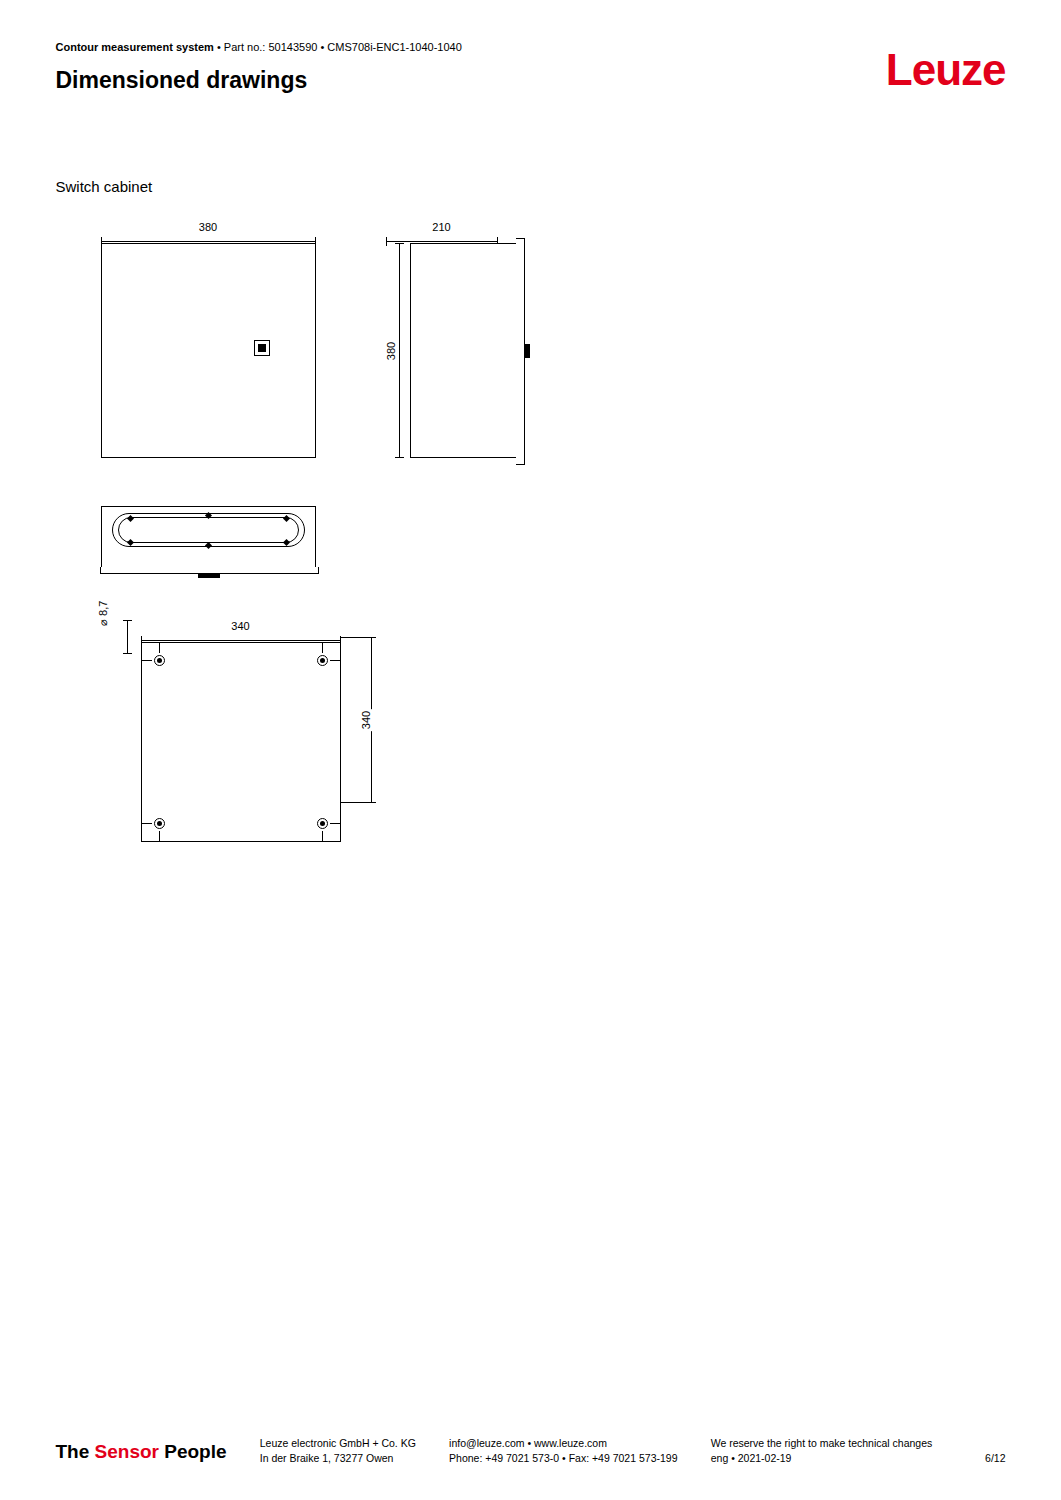Contour measurement system • Part no.: 50143590 • CMS708i-ENC1-1040-1040
Dimensioned drawings
Leuze
Switch cabinet
380
210
380
⌀ 8,7
340
340
The Sensor People
Leuze electronic GmbH + Co. KG
In der Braike 1, 73277 Owen
info@leuze.com • www.leuze.com
Phone: +49 7021 573-0 • Fax: +49 7021 573-199
We reserve the right to make technical changes
eng • 2021-02-19
6/12